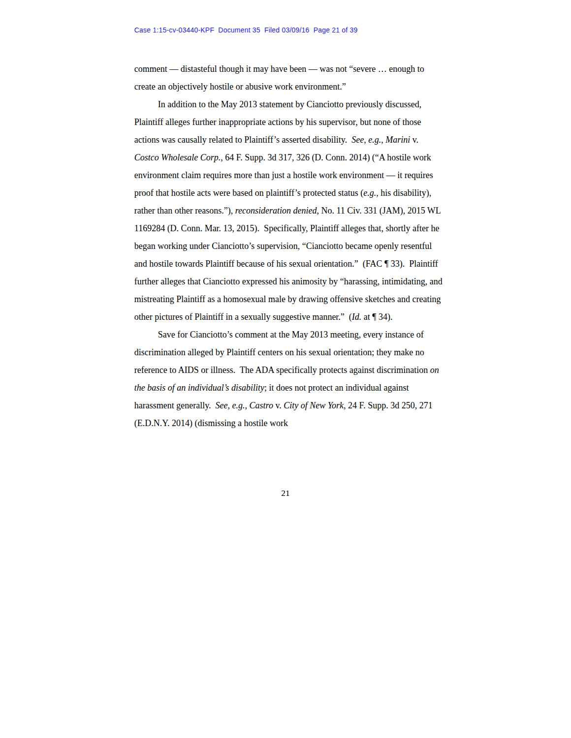Case 1:15-cv-03440-KPF Document 35 Filed 03/09/16 Page 21 of 39
comment — distasteful though it may have been — was not “severe … enough to create an objectively hostile or abusive work environment.”
In addition to the May 2013 statement by Cianciotto previously discussed, Plaintiff alleges further inappropriate actions by his supervisor, but none of those actions was causally related to Plaintiff’s asserted disability. See, e.g., Marini v. Costco Wholesale Corp., 64 F. Supp. 3d 317, 326 (D. Conn. 2014) (“A hostile work environment claim requires more than just a hostile work environment — it requires proof that hostile acts were based on plaintiff’s protected status (e.g., his disability), rather than other reasons.”), reconsideration denied, No. 11 Civ. 331 (JAM), 2015 WL 1169284 (D. Conn. Mar. 13, 2015). Specifically, Plaintiff alleges that, shortly after he began working under Cianciotto’s supervision, “Cianciotto became openly resentful and hostile towards Plaintiff because of his sexual orientation.” (FAC ¶ 33). Plaintiff further alleges that Cianciotto expressed his animosity by “harassing, intimidating, and mistreating Plaintiff as a homosexual male by drawing offensive sketches and creating other pictures of Plaintiff in a sexually suggestive manner.” (Id. at ¶ 34).
Save for Cianciotto’s comment at the May 2013 meeting, every instance of discrimination alleged by Plaintiff centers on his sexual orientation; they make no reference to AIDS or illness. The ADA specifically protects against discrimination on the basis of an individual’s disability; it does not protect an individual against harassment generally. See, e.g., Castro v. City of New York, 24 F. Supp. 3d 250, 271 (E.D.N.Y. 2014) (dismissing a hostile work
21